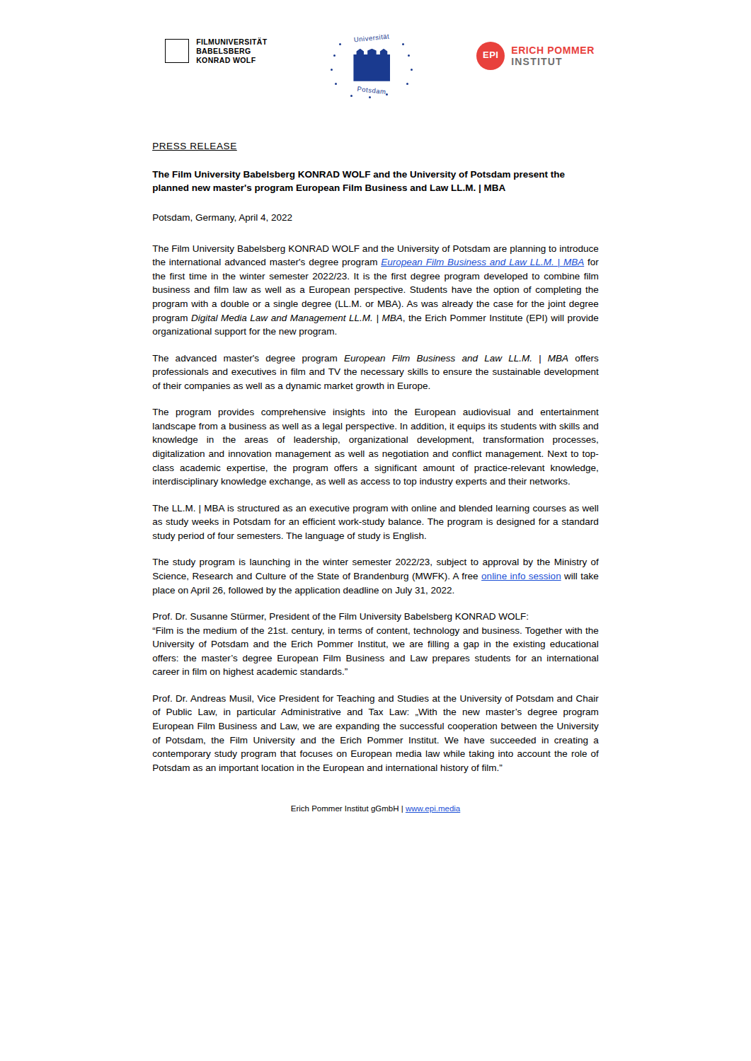Filmuniversität
Babelsberg
Konrad Wolf
Universität Potsdam
EPI
ERICH POMMER
INSTITUT
PRESS RELEASE
The Film University Babelsberg KONRAD WOLF and the University of Potsdam present the planned new master's program European Film Business and Law LL.M. | MBA
Potsdam, Germany, April 4, 2022
The Film University Babelsberg KONRAD WOLF and the University of Potsdam are planning to introduce the international advanced master's degree program European Film Business and Law LL.M. | MBA for the first time in the winter semester 2022/23. It is the first degree program developed to combine film business and film law as well as a European perspective. Students have the option of completing the program with a double or a single degree (LL.M. or MBA). As was already the case for the joint degree program Digital Media Law and Management LL.M. | MBA, the Erich Pommer Institute (EPI) will provide organizational support for the new program.
The advanced master's degree program European Film Business and Law LL.M. | MBA offers professionals and executives in film and TV the necessary skills to ensure the sustainable development of their companies as well as a dynamic market growth in Europe.
The program provides comprehensive insights into the European audiovisual and entertainment landscape from a business as well as a legal perspective. In addition, it equips its students with skills and knowledge in the areas of leadership, organizational development, transformation processes, digitalization and innovation management as well as negotiation and conflict management. Next to top-class academic expertise, the program offers a significant amount of practice-relevant knowledge, interdisciplinary knowledge exchange, as well as access to top industry experts and their networks.
The LL.M. | MBA is structured as an executive program with online and blended learning courses as well as study weeks in Potsdam for an efficient work-study balance. The program is designed for a standard study period of four semesters. The language of study is English.
The study program is launching in the winter semester 2022/23, subject to approval by the Ministry of Science, Research and Culture of the State of Brandenburg (MWFK). A free online info session will take place on April 26, followed by the application deadline on July 31, 2022.
Prof. Dr. Susanne Stürmer, President of the Film University Babelsberg KONRAD WOLF:
“Film is the medium of the 21st. century, in terms of content, technology and business. Together with the University of Potsdam and the Erich Pommer Institut, we are filling a gap in the existing educational offers: the master’s degree European Film Business and Law prepares students for an international career in film on highest academic standards.”
Prof. Dr. Andreas Musil, Vice President for Teaching and Studies at the University of Potsdam and Chair of Public Law, in particular Administrative and Tax Law: „With the new master’s degree program European Film Business and Law, we are expanding the successful cooperation between the University of Potsdam, the Film University and the Erich Pommer Institut. We have succeeded in creating a contemporary study program that focuses on European media law while taking into account the role of Potsdam as an important location in the European and international history of film.”
Erich Pommer Institut gGmbH | www.epi.media